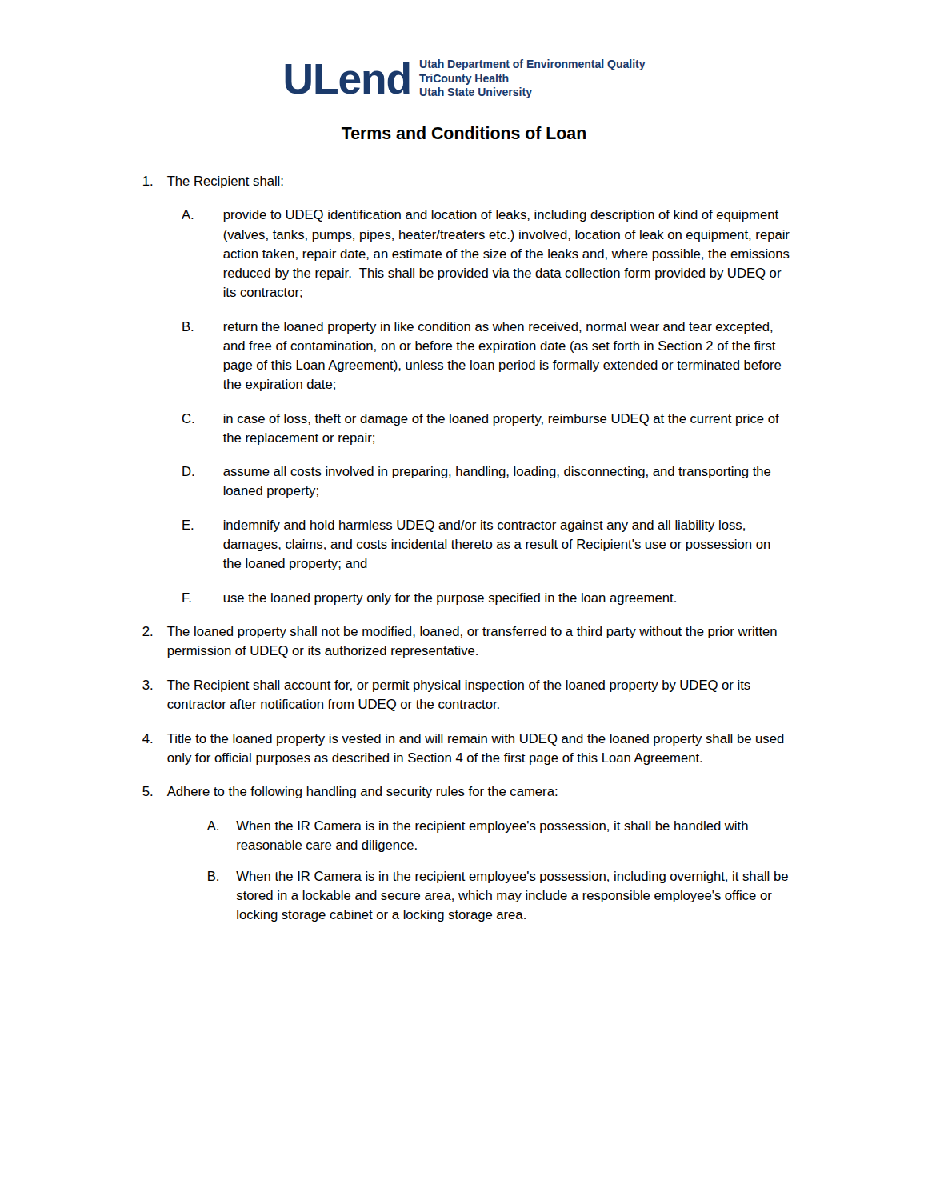ULend
Utah Department of Environmental Quality
TriCounty Health
Utah State University
Terms and Conditions of Loan
The Recipient shall:
provide to UDEQ identification and location of leaks, including description of kind of equipment (valves, tanks, pumps, pipes, heater/treaters etc.) involved, location of leak on equipment, repair action taken, repair date, an estimate of the size of the leaks and, where possible, the emissions reduced by the repair. This shall be provided via the data collection form provided by UDEQ or its contractor;
return the loaned property in like condition as when received, normal wear and tear excepted, and free of contamination, on or before the expiration date (as set forth in Section 2 of the first page of this Loan Agreement), unless the loan period is formally extended or terminated before the expiration date;
in case of loss, theft or damage of the loaned property, reimburse UDEQ at the current price of the replacement or repair;
assume all costs involved in preparing, handling, loading, disconnecting, and transporting the loaned property;
indemnify and hold harmless UDEQ and/or its contractor against any and all liability loss, damages, claims, and costs incidental thereto as a result of Recipient's use or possession on the loaned property; and
use the loaned property only for the purpose specified in the loan agreement.
The loaned property shall not be modified, loaned, or transferred to a third party without the prior written permission of UDEQ or its authorized representative.
The Recipient shall account for, or permit physical inspection of the loaned property by UDEQ or its contractor after notification from UDEQ or the contractor.
Title to the loaned property is vested in and will remain with UDEQ and the loaned property shall be used only for official purposes as described in Section 4 of the first page of this Loan Agreement.
Adhere to the following handling and security rules for the camera:
When the IR Camera is in the recipient employee's possession, it shall be handled with reasonable care and diligence.
When the IR Camera is in the recipient employee's possession, including overnight, it shall be stored in a lockable and secure area, which may include a responsible employee's office or locking storage cabinet or a locking storage area.